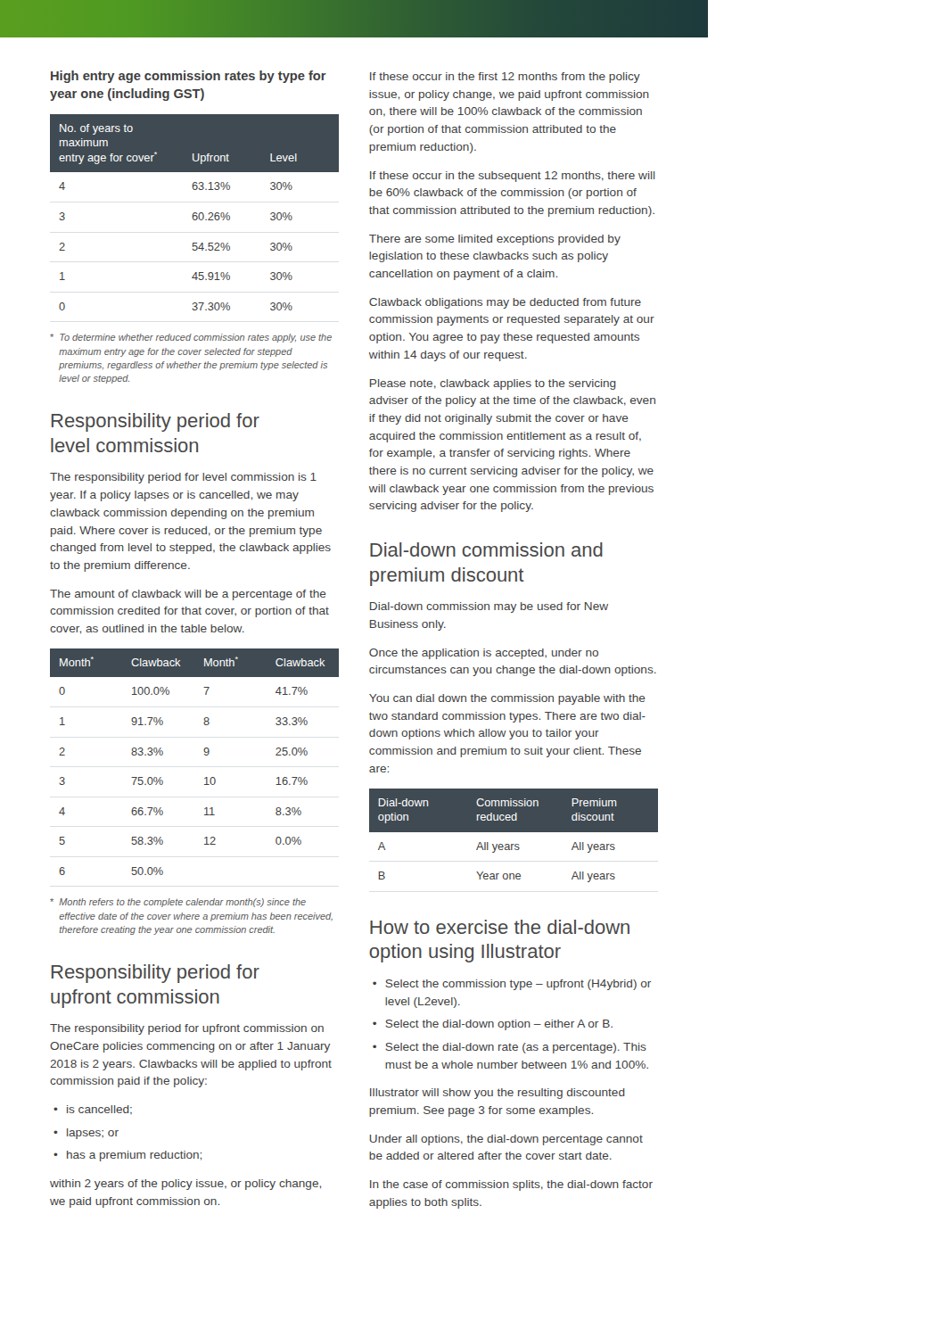High entry age commission rates by type for year one (including GST)
| No. of years to maximum entry age for cover * | Upfront | Level |
| --- | --- | --- |
| 4 | 63.13% | 30% |
| 3 | 60.26% | 30% |
| 2 | 54.52% | 30% |
| 1 | 45.91% | 30% |
| 0 | 37.30% | 30% |
* To determine whether reduced commission rates apply, use the maximum entry age for the cover selected for stepped premiums, regardless of whether the premium type selected is level or stepped.
Responsibility period for
level commission
The responsibility period for level commission is 1 year. If a policy lapses or is cancelled, we may clawback commission depending on the premium paid. Where cover is reduced, or the premium type changed from level to stepped, the clawback applies to the premium difference.
The amount of clawback will be a percentage of the commission credited for that cover, or portion of that cover, as outlined in the table below.
| Month * | Clawback | Month * | Clawback |
| --- | --- | --- | --- |
| 0 | 100.0% | 7 | 41.7% |
| 1 | 91.7% | 8 | 33.3% |
| 2 | 83.3% | 9 | 25.0% |
| 3 | 75.0% | 10 | 16.7% |
| 4 | 66.7% | 11 | 8.3% |
| 5 | 58.3% | 12 | 0.0% |
| 6 | 50.0% | | |
* Month refers to the complete calendar month(s) since the effective date of the cover where a premium has been received, therefore creating the year one commission credit.
Responsibility period for
upfront commission
The responsibility period for upfront commission on OneCare policies commencing on or after 1 January 2018 is 2 years. Clawbacks will be applied to upfront commission paid if the policy:
is cancelled;
lapses; or
has a premium reduction;
within 2 years of the policy issue, or policy change, we paid upfront commission on.
If these occur in the first 12 months from the policy issue, or policy change, we paid upfront commission on, there will be 100% clawback of the commission (or portion of that commission attributed to the premium reduction).
If these occur in the subsequent 12 months, there will be 60% clawback of the commission (or portion of that commission attributed to the premium reduction).
There are some limited exceptions provided by legislation to these clawbacks such as policy cancellation on payment of a claim.
Clawback obligations may be deducted from future commission payments or requested separately at our option. You agree to pay these requested amounts within 14 days of our request.
Please note, clawback applies to the servicing adviser of the policy at the time of the clawback, even if they did not originally submit the cover or have acquired the commission entitlement as a result of, for example, a transfer of servicing rights. Where there is no current servicing adviser for the policy, we will clawback year one commission from the previous servicing adviser for the policy.
Dial-down commission and
premium discount
Dial-down commission may be used for New Business only.
Once the application is accepted, under no circumstances can you change the dial-down options.
You can dial down the commission payable with the two standard commission types. There are two dial-down options which allow you to tailor your commission and premium to suit your client. These are:
| Dial-down option | Commission reduced | Premium discount |
| --- | --- | --- |
| A | All years | All years |
| B | Year one | All years |
How to exercise the dial-down option using Illustrator
Select the commission type – upfront (H4ybrid) or level (L2evel).
Select the dial-down option – either A or B.
Select the dial-down rate (as a percentage). This must be a whole number between 1% and 100%.
Illustrator will show you the resulting discounted premium. See page 3 for some examples.
Under all options, the dial-down percentage cannot be added or altered after the cover start date.
In the case of commission splits, the dial-down factor applies to both splits.